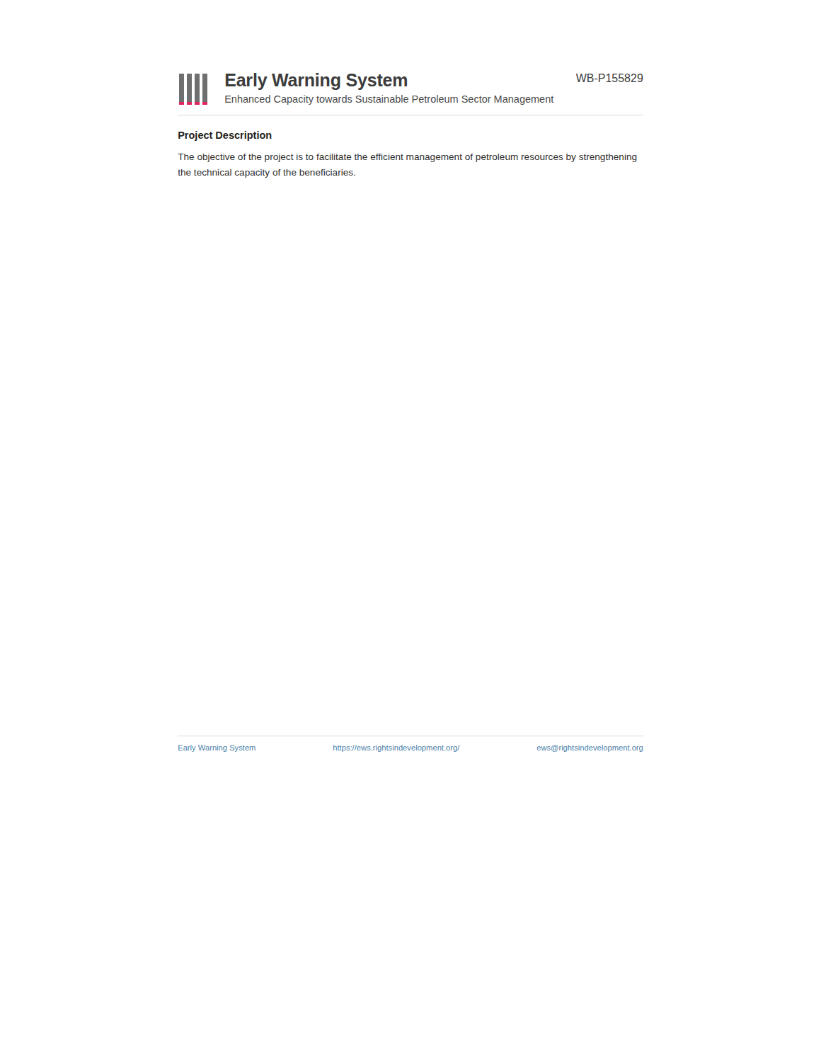Early Warning System
Enhanced Capacity towards Sustainable Petroleum Sector Management
WB-P155829
Project Description
The objective of the project is to facilitate the efficient management of petroleum resources by strengthening the technical capacity of the beneficiaries.
Early Warning System
https://ews.rightsindevelopment.org/
ews@rightsindevelopment.org